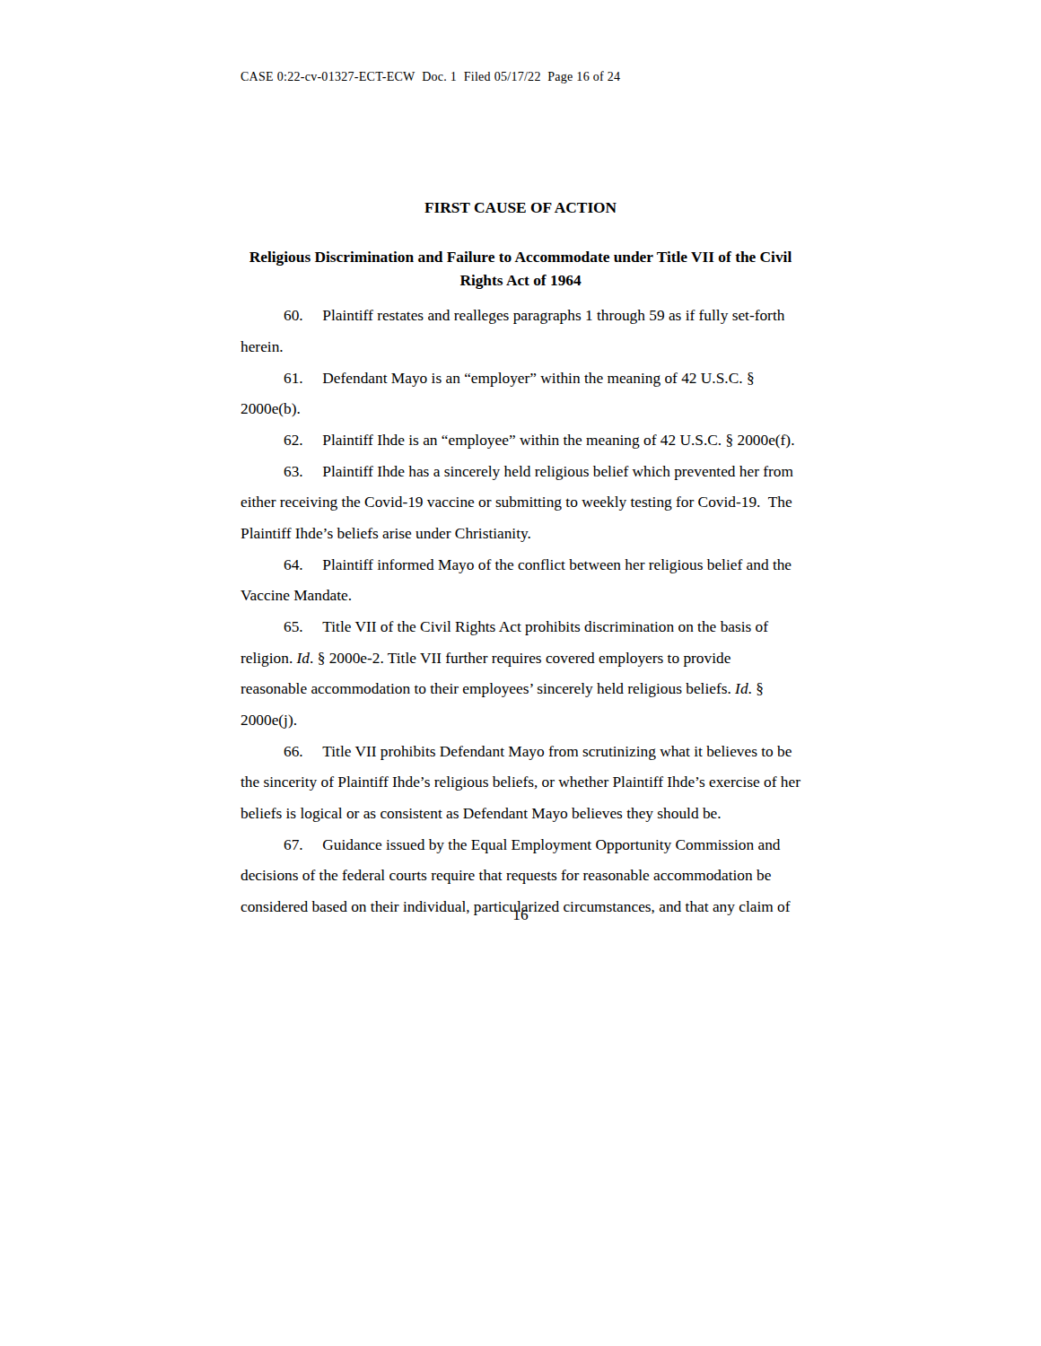CASE 0:22-cv-01327-ECT-ECW Doc. 1 Filed 05/17/22 Page 16 of 24
FIRST CAUSE OF ACTION
Religious Discrimination and Failure to Accommodate under Title VII of the Civil
Rights Act of 1964
60. Plaintiff restates and realleges paragraphs 1 through 59 as if fully set-forth herein.
61. Defendant Mayo is an “employer” within the meaning of 42 U.S.C. § 2000e(b).
62. Plaintiff Ihde is an “employee” within the meaning of 42 U.S.C. § 2000e(f).
63. Plaintiff Ihde has a sincerely held religious belief which prevented her from either receiving the Covid-19 vaccine or submitting to weekly testing for Covid-19. The Plaintiff Ihde’s beliefs arise under Christianity.
64. Plaintiff informed Mayo of the conflict between her religious belief and the Vaccine Mandate.
65. Title VII of the Civil Rights Act prohibits discrimination on the basis of religion. Id. § 2000e-2. Title VII further requires covered employers to provide reasonable accommodation to their employees’ sincerely held religious beliefs. Id. § 2000e(j).
66. Title VII prohibits Defendant Mayo from scrutinizing what it believes to be the sincerity of Plaintiff Ihde’s religious beliefs, or whether Plaintiff Ihde’s exercise of her beliefs is logical or as consistent as Defendant Mayo believes they should be.
67. Guidance issued by the Equal Employment Opportunity Commission and decisions of the federal courts require that requests for reasonable accommodation be considered based on their individual, particularized circumstances, and that any claim of
16